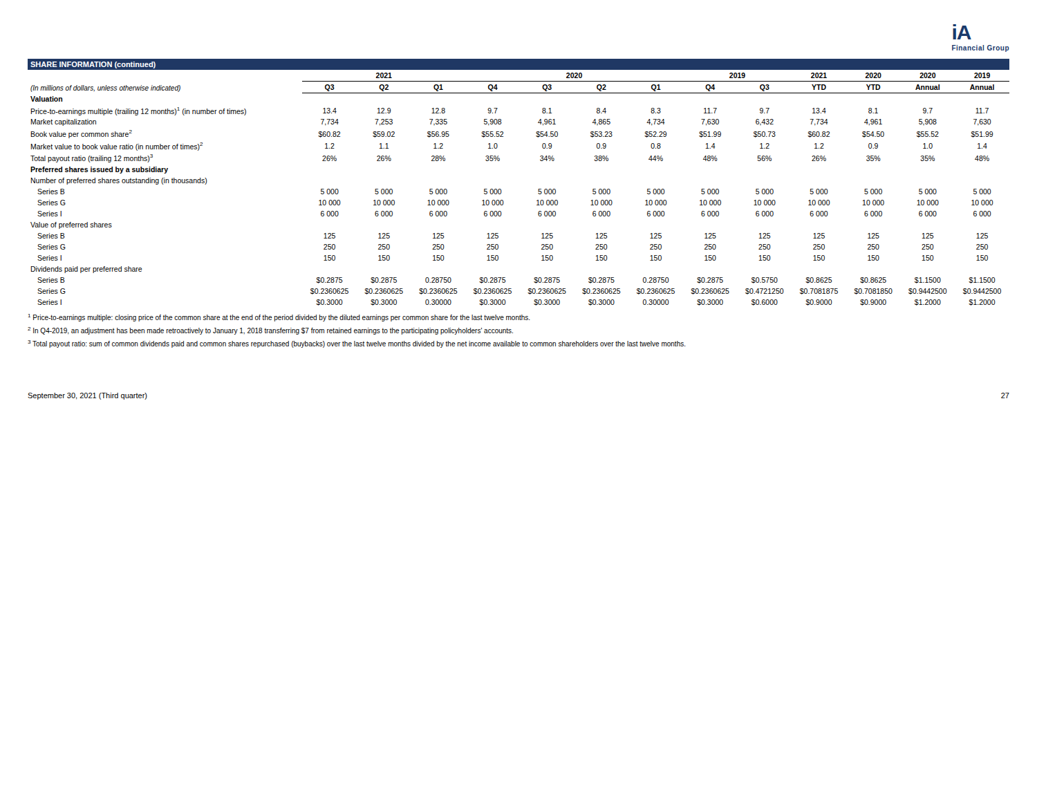iA
Financial Group
| SHARE INFORMATION (continued) |
| | 2021 | 2020 | 2019 | 2021 | 2020 | 2020 | 2019 |
| (In millions of dollars, unless otherwise indicated) | Q3 | Q2 | Q1 | Q4 | Q3 | Q2 | Q1 | Q4 | Q3 | YTD | YTD | Annual | Annual |
| Valuation | |
| Price-to-earnings multiple (trailing 12 months) 1 (in number of times) | 13.4 | 12.9 | 12.8 | 9.7 | 8.1 | 8.4 | 8.3 | 11.7 | 9.7 | 13.4 | 8.1 | 9.7 | 11.7 |
| Market capitalization | 7,734 | 7,253 | 7,335 | 5,908 | 4,961 | 4,865 | 4,734 | 7,630 | 6,432 | 7,734 | 4,961 | 5,908 | 7,630 |
| Book value per common share 2 | $60.82 | $59.02 | $56.95 | $55.52 | $54.50 | $53.23 | $52.29 | $51.99 | $50.73 | $60.82 | $54.50 | $55.52 | $51.99 |
| Market value to book value ratio (in number of times) 2 | 1.2 | 1.1 | 1.2 | 1.0 | 0.9 | 0.9 | 0.8 | 1.4 | 1.2 | 1.2 | 0.9 | 1.0 | 1.4 |
| Total payout ratio (trailing 12 months) 3 | 26% | 26% | 28% | 35% | 34% | 38% | 44% | 48% | 56% | 26% | 35% | 35% | 48% |
| Preferred shares issued by a subsidiary | |
| Number of preferred shares outstanding (in thousands) | |
| Series B | 5 000 | 5 000 | 5 000 | 5 000 | 5 000 | 5 000 | 5 000 | 5 000 | 5 000 | 5 000 | 5 000 | 5 000 | 5 000 |
| Series G | 10 000 | 10 000 | 10 000 | 10 000 | 10 000 | 10 000 | 10 000 | 10 000 | 10 000 | 10 000 | 10 000 | 10 000 | 10 000 |
| Series I | 6 000 | 6 000 | 6 000 | 6 000 | 6 000 | 6 000 | 6 000 | 6 000 | 6 000 | 6 000 | 6 000 | 6 000 | 6 000 |
| Value of preferred shares | |
| Series B | 125 | 125 | 125 | 125 | 125 | 125 | 125 | 125 | 125 | 125 | 125 | 125 | 125 |
| Series G | 250 | 250 | 250 | 250 | 250 | 250 | 250 | 250 | 250 | 250 | 250 | 250 | 250 |
| Series I | 150 | 150 | 150 | 150 | 150 | 150 | 150 | 150 | 150 | 150 | 150 | 150 | 150 |
| Dividends paid per preferred share | |
| Series B | $0.2875 | $0.2875 | 0.28750 | $0.2875 | $0.2875 | $0.2875 | 0.28750 | $0.2875 | $0.5750 | $0.8625 | $0.8625 | $1.1500 | $1.1500 |
| Series G | $0.2360625 | $0.2360625 | $0.2360625 | $0.2360625 | $0.2360625 | $0.2360625 | $0.2360625 | $0.2360625 | $0.4721250 | $0.7081875 | $0.7081850 | $0.9442500 | $0.9442500 |
| Series I | $0.3000 | $0.3000 | 0.30000 | $0.3000 | $0.3000 | $0.3000 | 0.30000 | $0.3000 | $0.6000 | $0.9000 | $0.9000 | $1.2000 | $1.2000 |
1 Price-to-earnings multiple: closing price of the common share at the end of the period divided by the diluted earnings per common share for the last twelve months.
2 In Q4-2019, an adjustment has been made retroactively to January 1, 2018 transferring $7 from retained earnings to the participating policyholders' accounts.
3 Total payout ratio: sum of common dividends paid and common shares repurchased (buybacks) over the last twelve months divided by the net income available to common shareholders over the last twelve months.
September 30, 2021 (Third quarter) 27